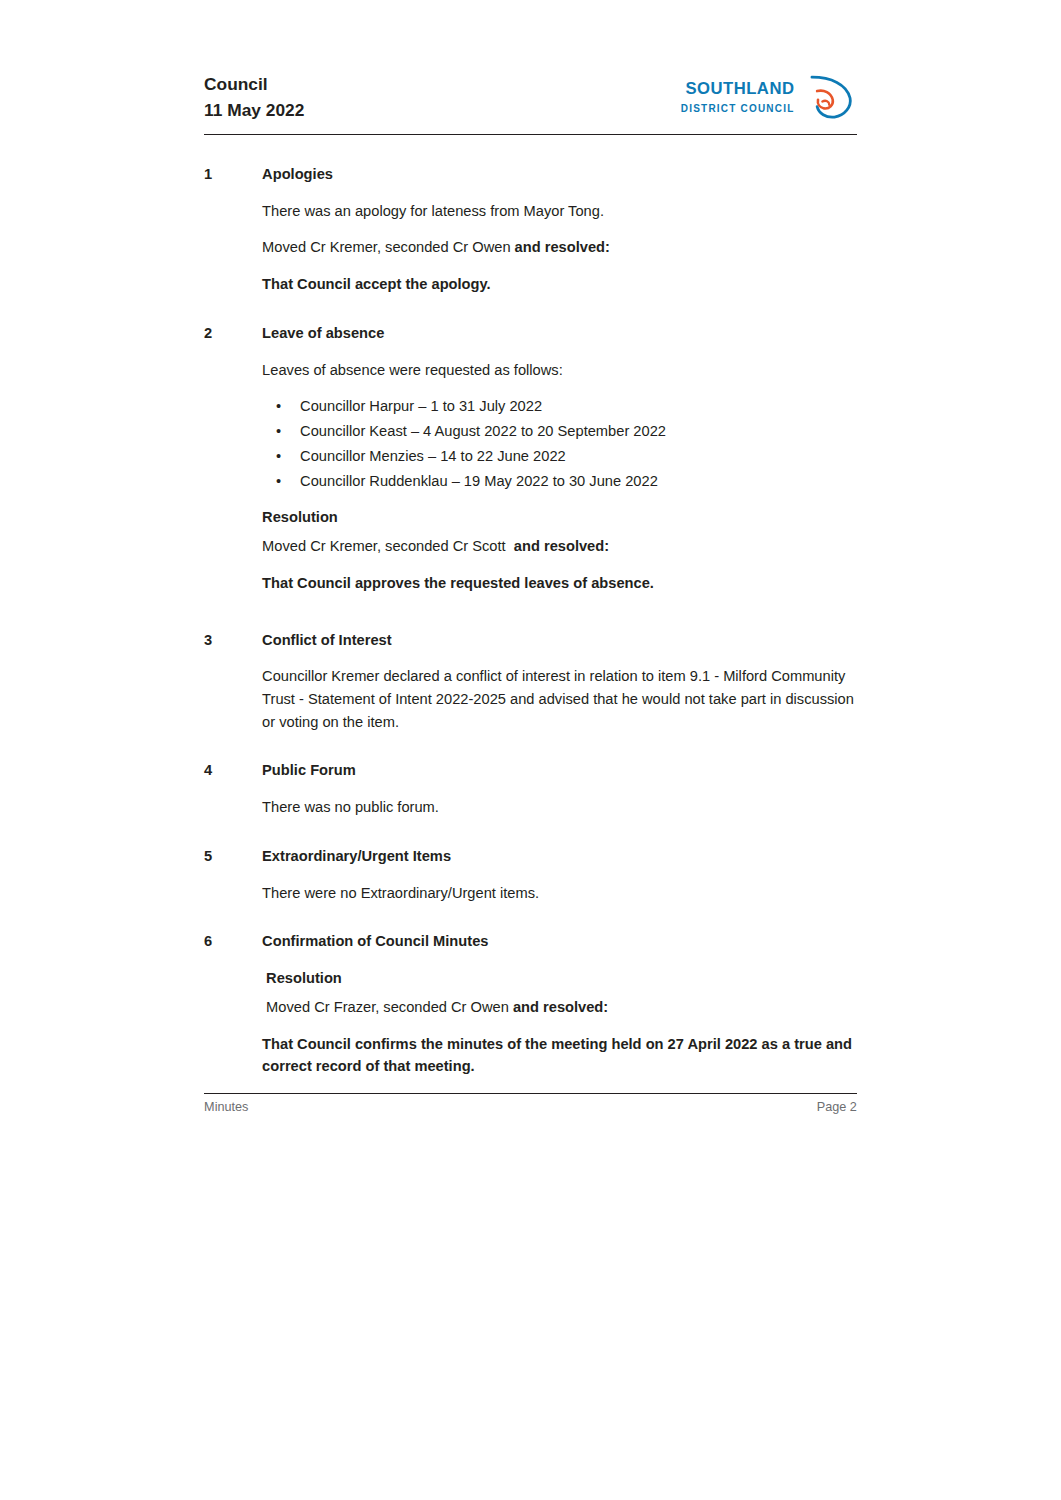Council
11 May 2022
SOUTHLAND
DISTRICT COUNCIL
1
Apologies
There was an apology for lateness from Mayor Tong.
Moved Cr Kremer, seconded Cr Owen and resolved:
That Council accept the apology.
2
Leave of absence
Leaves of absence were requested as follows:
Councillor Harpur – 1 to 31 July 2022
Councillor Keast – 4 August 2022 to 20 September 2022
Councillor Menzies – 14 to 22 June 2022
Councillor Ruddenklau – 19 May 2022 to 30 June 2022
Resolution
Moved Cr Kremer, seconded Cr Scott and resolved:
That Council approves the requested leaves of absence.
3
Conflict of Interest
Councillor Kremer declared a conflict of interest in relation to item 9.1 - Milford Community Trust - Statement of Intent 2022-2025 and advised that he would not take part in discussion or voting on the item.
4
Public Forum
There was no public forum.
5
Extraordinary/Urgent Items
There were no Extraordinary/Urgent items.
6
Confirmation of Council Minutes
Resolution
Moved Cr Frazer, seconded Cr Owen and resolved:
That Council confirms the minutes of the meeting held on 27 April 2022 as a true and correct record of that meeting.
Minutes
Page 2